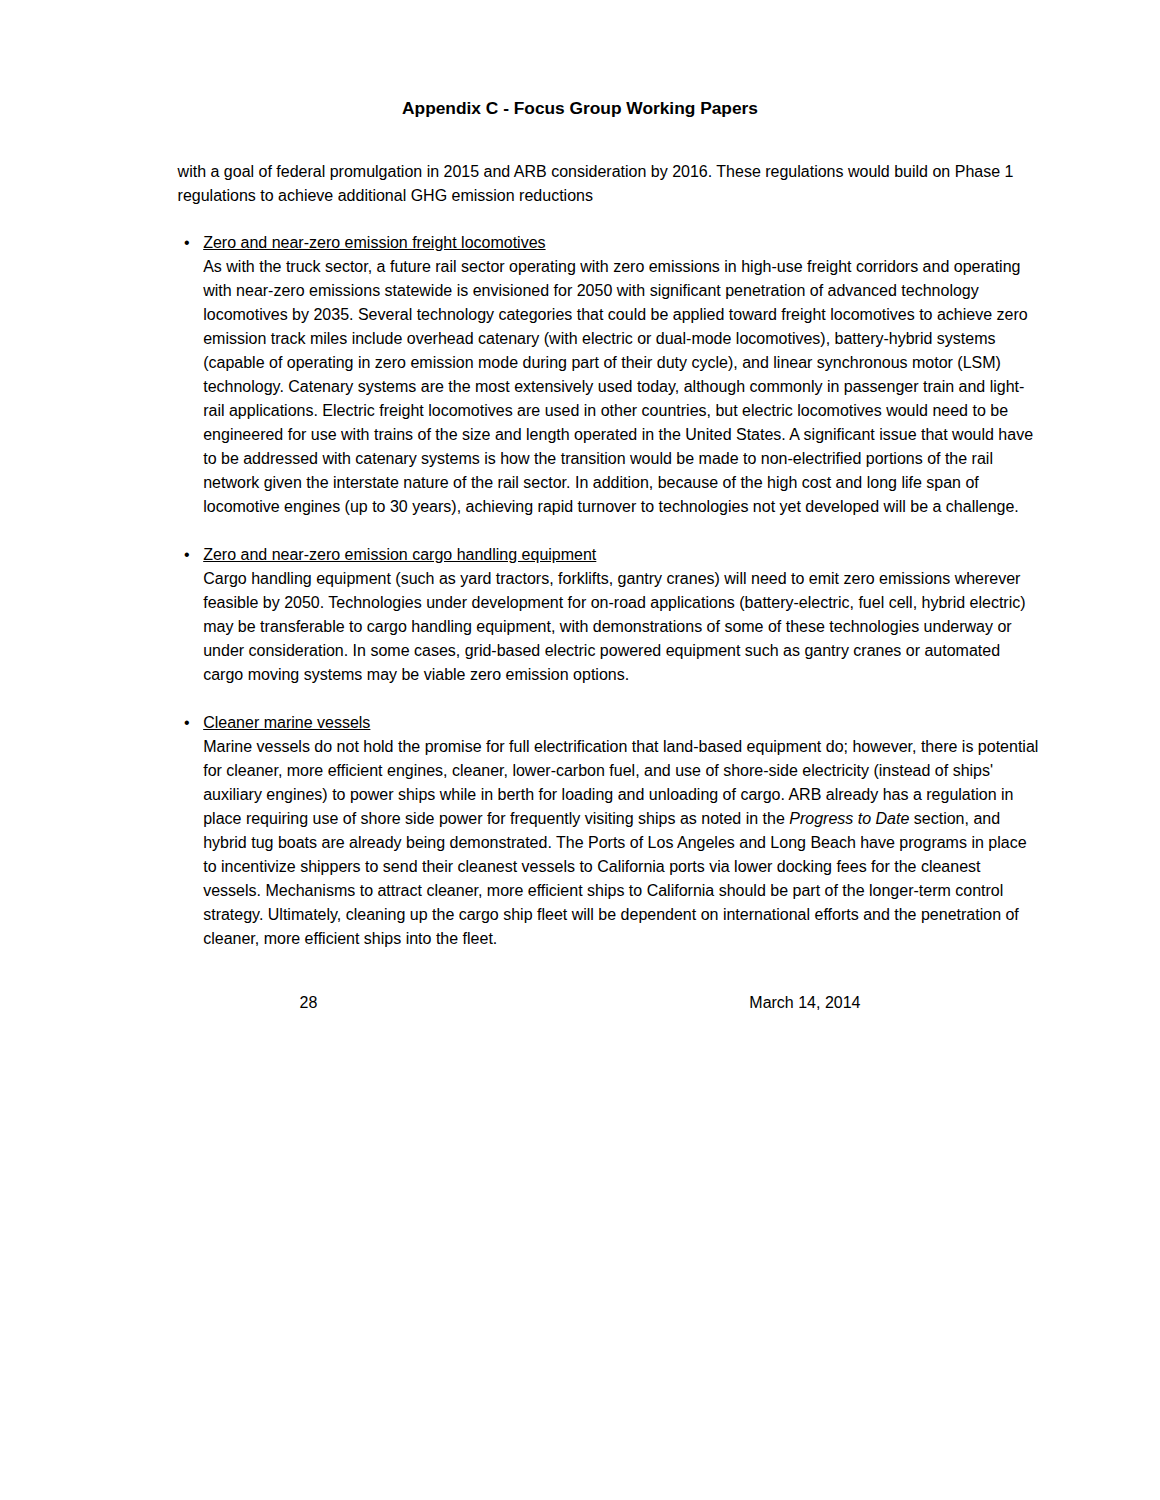Appendix C - Focus Group Working Papers
with a goal of federal promulgation in 2015 and ARB consideration by 2016. These regulations would build on Phase 1 regulations to achieve additional GHG emission reductions
Zero and near-zero emission freight locomotives As with the truck sector, a future rail sector operating with zero emissions in high-use freight corridors and operating with near-zero emissions statewide is envisioned for 2050 with significant penetration of advanced technology locomotives by 2035. Several technology categories that could be applied toward freight locomotives to achieve zero emission track miles include overhead catenary (with electric or dual-mode locomotives), battery-hybrid systems (capable of operating in zero emission mode during part of their duty cycle), and linear synchronous motor (LSM) technology. Catenary systems are the most extensively used today, although commonly in passenger train and light-rail applications. Electric freight locomotives are used in other countries, but electric locomotives would need to be engineered for use with trains of the size and length operated in the United States. A significant issue that would have to be addressed with catenary systems is how the transition would be made to non-electrified portions of the rail network given the interstate nature of the rail sector. In addition, because of the high cost and long life span of locomotive engines (up to 30 years), achieving rapid turnover to technologies not yet developed will be a challenge.
Zero and near-zero emission cargo handling equipment Cargo handling equipment (such as yard tractors, forklifts, gantry cranes) will need to emit zero emissions wherever feasible by 2050. Technologies under development for on-road applications (battery-electric, fuel cell, hybrid electric) may be transferable to cargo handling equipment, with demonstrations of some of these technologies underway or under consideration. In some cases, grid-based electric powered equipment such as gantry cranes or automated cargo moving systems may be viable zero emission options.
Cleaner marine vessels Marine vessels do not hold the promise for full electrification that land-based equipment do; however, there is potential for cleaner, more efficient engines, cleaner, lower-carbon fuel, and use of shore-side electricity (instead of ships' auxiliary engines) to power ships while in berth for loading and unloading of cargo. ARB already has a regulation in place requiring use of shore side power for frequently visiting ships as noted in the Progress to Date section, and hybrid tug boats are already being demonstrated. The Ports of Los Angeles and Long Beach have programs in place to incentivize shippers to send their cleanest vessels to California ports via lower docking fees for the cleanest vessels. Mechanisms to attract cleaner, more efficient ships to California should be part of the longer-term control strategy. Ultimately, cleaning up the cargo ship fleet will be dependent on international efforts and the penetration of cleaner, more efficient ships into the fleet.
28 March 14, 2014